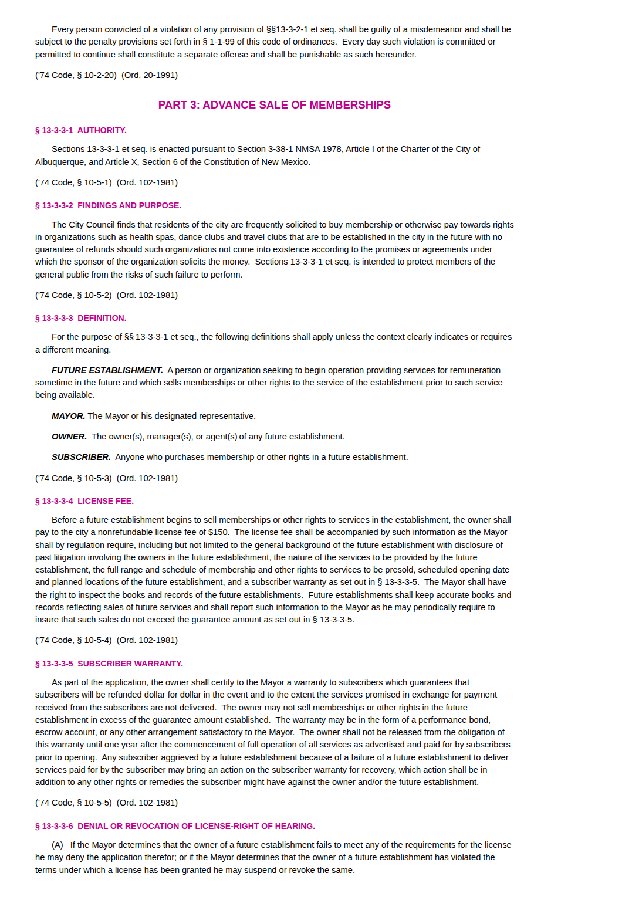Every person convicted of a violation of any provision of §§13-3-2-1 et seq. shall be guilty of a misdemeanor and shall be subject to the penalty provisions set forth in § 1-1-99 of this code of ordinances. Every day such violation is committed or permitted to continue shall constitute a separate offense and shall be punishable as such hereunder.
('74 Code, § 10-2-20) (Ord. 20-1991)
PART 3: ADVANCE SALE OF MEMBERSHIPS
§ 13-3-3-1 AUTHORITY.
Sections 13-3-3-1 et seq. is enacted pursuant to Section 3-38-1 NMSA 1978, Article I of the Charter of the City of Albuquerque, and Article X, Section 6 of the Constitution of New Mexico.
('74 Code, § 10-5-1) (Ord. 102-1981)
§ 13-3-3-2 FINDINGS AND PURPOSE.
The City Council finds that residents of the city are frequently solicited to buy membership or otherwise pay towards rights in organizations such as health spas, dance clubs and travel clubs that are to be established in the city in the future with no guarantee of refunds should such organizations not come into existence according to the promises or agreements under which the sponsor of the organization solicits the money. Sections 13-3-3-1 et seq. is intended to protect members of the general public from the risks of such failure to perform.
('74 Code, § 10-5-2) (Ord. 102-1981)
§ 13-3-3-3 DEFINITION.
For the purpose of §§ 13-3-3-1 et seq., the following definitions shall apply unless the context clearly indicates or requires a different meaning.
FUTURE ESTABLISHMENT. A person or organization seeking to begin operation providing services for remuneration sometime in the future and which sells memberships or other rights to the service of the establishment prior to such service being available.
MAYOR. The Mayor or his designated representative.
OWNER. The owner(s), manager(s), or agent(s) of any future establishment.
SUBSCRIBER. Anyone who purchases membership or other rights in a future establishment.
('74 Code, § 10-5-3) (Ord. 102-1981)
§ 13-3-3-4 LICENSE FEE.
Before a future establishment begins to sell memberships or other rights to services in the establishment, the owner shall pay to the city a nonrefundable license fee of $150. The license fee shall be accompanied by such information as the Mayor shall by regulation require, including but not limited to the general background of the future establishment with disclosure of past litigation involving the owners in the future establishment, the nature of the services to be provided by the future establishment, the full range and schedule of membership and other rights to services to be presold, scheduled opening date and planned locations of the future establishment, and a subscriber warranty as set out in § 13-3-3-5. The Mayor shall have the right to inspect the books and records of the future establishments. Future establishments shall keep accurate books and records reflecting sales of future services and shall report such information to the Mayor as he may periodically require to insure that such sales do not exceed the guarantee amount as set out in § 13-3-3-5.
('74 Code, § 10-5-4) (Ord. 102-1981)
§ 13-3-3-5 SUBSCRIBER WARRANTY.
As part of the application, the owner shall certify to the Mayor a warranty to subscribers which guarantees that subscribers will be refunded dollar for dollar in the event and to the extent the services promised in exchange for payment received from the subscribers are not delivered. The owner may not sell memberships or other rights in the future establishment in excess of the guarantee amount established. The warranty may be in the form of a performance bond, escrow account, or any other arrangement satisfactory to the Mayor. The owner shall not be released from the obligation of this warranty until one year after the commencement of full operation of all services as advertised and paid for by subscribers prior to opening. Any subscriber aggrieved by a future establishment because of a failure of a future establishment to deliver services paid for by the subscriber may bring an action on the subscriber warranty for recovery, which action shall be in addition to any other rights or remedies the subscriber might have against the owner and/or the future establishment.
('74 Code, § 10-5-5) (Ord. 102-1981)
§ 13-3-3-6 DENIAL OR REVOCATION OF LICENSE-RIGHT OF HEARING.
(A) If the Mayor determines that the owner of a future establishment fails to meet any of the requirements for the license he may deny the application therefor; or if the Mayor determines that the owner of a future establishment has violated the terms under which a license has been granted he may suspend or revoke the same.